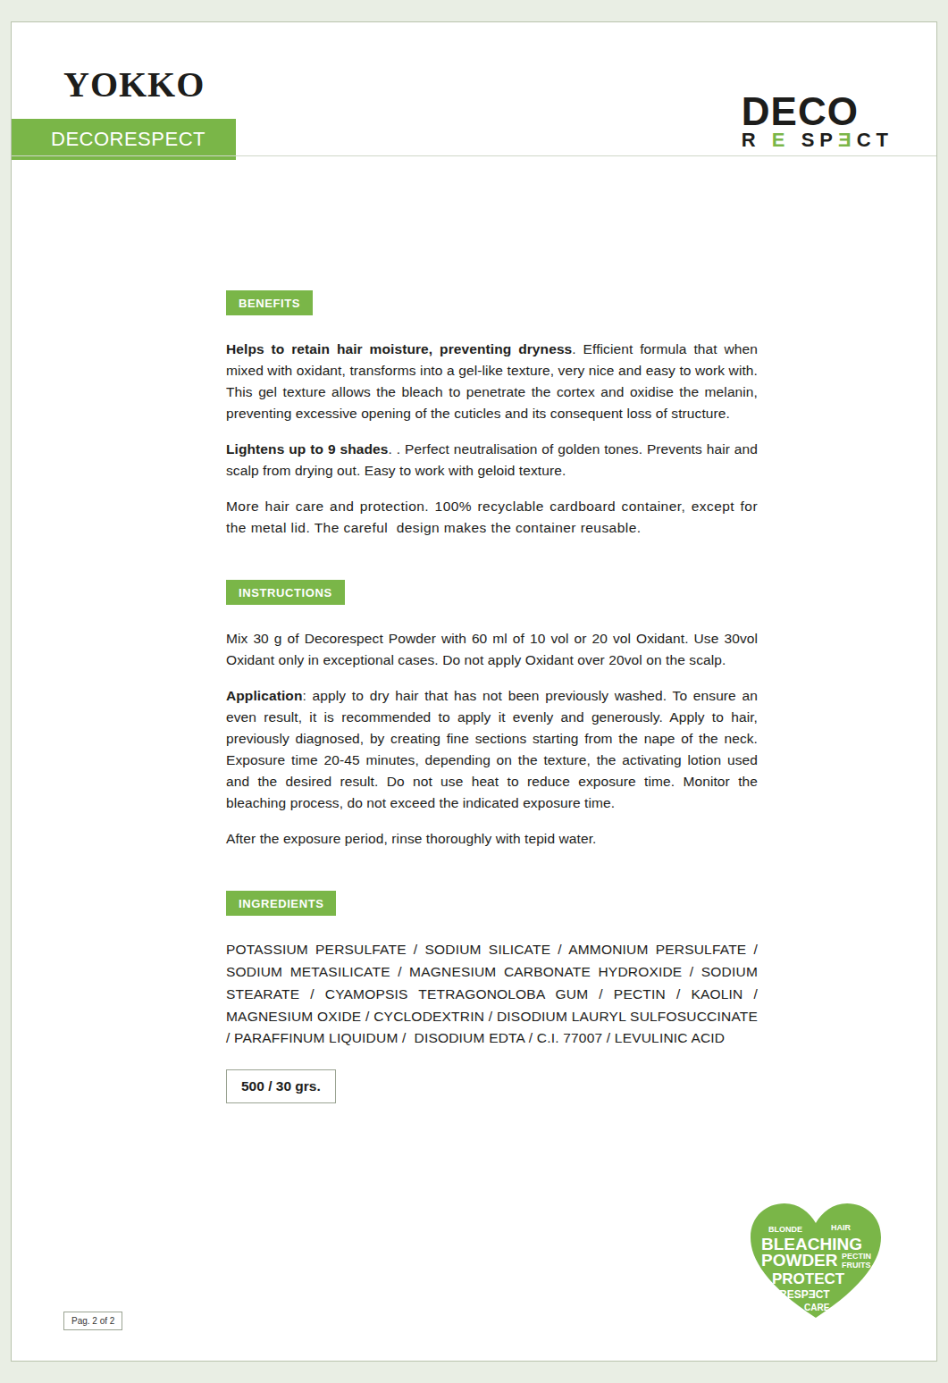YOKKO
DECORESPECT
DECO
R E SPƎCT
Benefits
Helps to retain hair moisture, preventing dryness. Efficient formula that when mixed with oxidant, transforms into a gel-like texture, very nice and easy to work with. This gel texture allows the bleach to penetrate the cortex and oxidise the melanin, preventing excessive opening of the cuticles and its consequent loss of structure.
Lightens up to 9 shades. . Perfect neutralisation of golden tones. Prevents hair and scalp from drying out. Easy to work with geloid texture.
More hair care and protection. 100% recyclable cardboard container, except for the metal lid. The careful design makes the container reusable.
Instructions
Mix 30 g of Decorespect Powder with 60 ml of 10 vol or 20 vol Oxidant. Use 30vol Oxidant only in exceptional cases. Do not apply Oxidant over 20vol on the scalp.
Application: apply to dry hair that has not been previously washed. To ensure an even result, it is recommended to apply it evenly and generously. Apply to hair, previously diagnosed, by creating fine sections starting from the nape of the neck. Exposure time 20-45 minutes, depending on the texture, the activating lotion used and the desired result. Do not use heat to reduce exposure time. Monitor the bleaching process, do not exceed the indicated exposure time.
After the exposure period, rinse thoroughly with tepid water.
Ingredients
POTASSIUM PERSULFATE / SODIUM SILICATE / AMMONIUM PERSULFATE / SODIUM METASILICATE / MAGNESIUM CARBONATE HYDROXIDE / SODIUM STEARATE / CYAMOPSIS TETRAGONOLOBA GUM / PECTIN / KAOLIN / MAGNESIUM OXIDE / CYCLODEXTRIN / DISODIUM LAURYL SULFOSUCCINATE / PARAFFINUM LIQUIDUM / DISODIUM EDTA / C.I. 77007 / LEVULINIC ACID
500 / 30 grs.
Pag. 2 of 2
BLONDE HAIR BLEACHING POWDER PECTIN FRUITS PROTECT RESPƎCT CARE